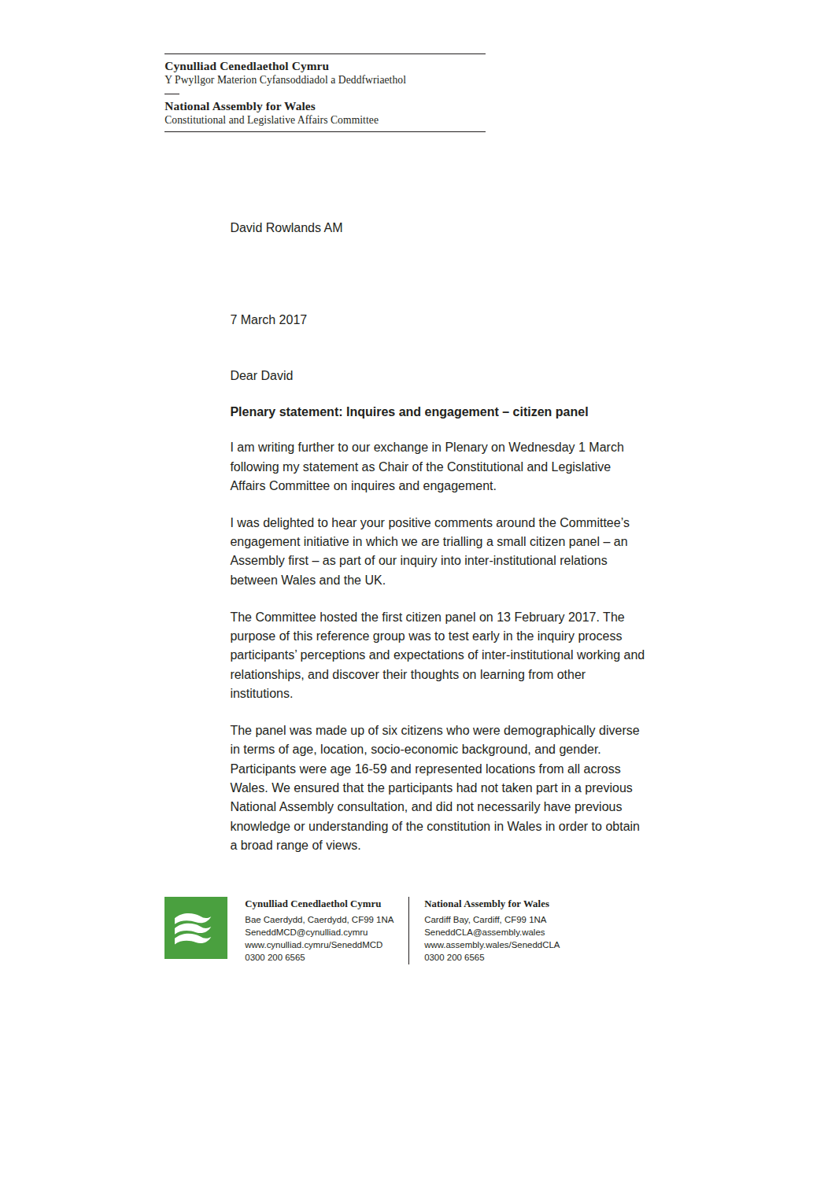Cynulliad Cenedlaethol Cymru
Y Pwyllgor Materion Cyfansoddiadol a Deddfwriaethol
National Assembly for Wales
Constitutional and Legislative Affairs Committee
David Rowlands AM
7 March 2017
Dear David
Plenary statement: Inquires and engagement – citizen panel
I am writing further to our exchange in Plenary on Wednesday 1 March following my statement as Chair of the Constitutional and Legislative Affairs Committee on inquires and engagement.
I was delighted to hear your positive comments around the Committee’s engagement initiative in which we are trialling a small citizen panel – an Assembly first – as part of our inquiry into inter-institutional relations between Wales and the UK.
The Committee hosted the first citizen panel on 13 February 2017. The purpose of this reference group was to test early in the inquiry process participants’ perceptions and expectations of inter-institutional working and relationships, and discover their thoughts on learning from other institutions.
The panel was made up of six citizens who were demographically diverse in terms of age, location, socio-economic background, and gender. Participants were age 16-59 and represented locations from all across Wales. We ensured that the participants had not taken part in a previous National Assembly consultation, and did not necessarily have previous knowledge or understanding of the constitution in Wales in order to obtain a broad range of views.
Cynulliad Cenedlaethol Cymru Bae Caerdydd, Caerdydd, CF99 1NA
SeneddMCD@cynulliad.cymru
www.cynulliad.cymru/SeneddMCD
0300 200 6565
National Assembly for Wales Cardiff Bay, Cardiff, CF99 1NA
SeneddCLA@assembly.wales
www.assembly.wales/SeneddCLA
0300 200 6565